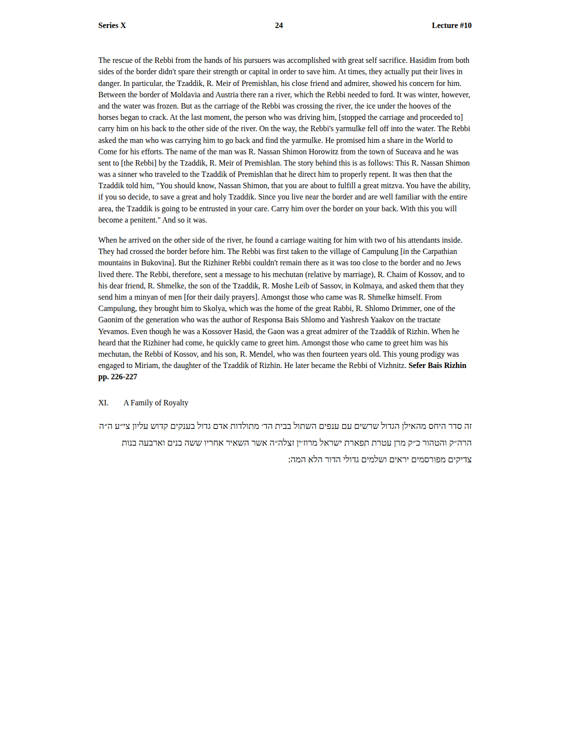Series X 24 Lecture #10
The rescue of the Rebbi from the hands of his pursuers was accomplished with great self sacrifice. Hasidim from both sides of the border didn't spare their strength or capital in order to save him. At times, they actually put their lives in danger. In particular, the Tzaddik, R. Meir of Premishlan, his close friend and admirer, showed his concern for him. Between the border of Moldavia and Austria there ran a river, which the Rebbi needed to ford. It was winter, however, and the water was frozen. But as the carriage of the Rebbi was crossing the river, the ice under the hooves of the horses began to crack. At the last moment, the person who was driving him, [stopped the carriage and proceeded to] carry him on his back to the other side of the river. On the way, the Rebbi's yarmulke fell off into the water. The Rebbi asked the man who was carrying him to go back and find the yarmulke. He promised him a share in the World to Come for his efforts. The name of the man was R. Nassan Shimon Horowitz from the town of Suceava and he was sent to [the Rebbi] by the Tzaddik, R. Meir of Premishlan. The story behind this is as follows: This R. Nassan Shimon was a sinner who traveled to the Tzaddik of Premishlan that he direct him to properly repent. It was then that the Tzaddik told him, "You should know, Nassan Shimon, that you are about to fulfill a great mitzva. You have the ability, if you so decide, to save a great and holy Tzaddik. Since you live near the border and are well familiar with the entire area, the Tzaddik is going to be entrusted in your care. Carry him over the border on your back. With this you will become a penitent." And so it was.
When he arrived on the other side of the river, he found a carriage waiting for him with two of his attendants inside. They had crossed the border before him. The Rebbi was first taken to the village of Campulung [in the Carpathian mountains in Bukovina]. But the Rizhiner Rebbi couldn't remain there as it was too close to the border and no Jews lived there. The Rebbi, therefore, sent a message to his mechutan (relative by marriage), R. Chaim of Kossov, and to his dear friend, R. Shmelke, the son of the Tzaddik, R. Moshe Leib of Sassov, in Kolmaya, and asked them that they send him a minyan of men [for their daily prayers]. Amongst those who came was R. Shmelke himself. From Campulung, they brought him to Skolya, which was the home of the great Rabbi, R. Shlomo Drimmer, one of the Gaonim of the generation who was the author of Responsa Bais Shlomo and Yashresh Yaakov on the tractate Yevamos. Even though he was a Kossover Hasid, the Gaon was a great admirer of the Tzaddik of Rizhin. When he heard that the Rizhiner had come, he quickly came to greet him. Amongst those who came to greet him was his mechutan, the Rebbi of Kossov, and his son, R. Mendel, who was then fourteen years old. This young prodigy was engaged to Miriam, the daughter of the Tzaddik of Rizhin. He later became the Rebbi of Vizhnitz. Sefer Bais Rizhin pp. 226-227
XI. A Family of Royalty
זה סדר היחס מהאילן הגדול שרשים עם ענפים השתול בבית הד׳ מתולדות אדם גדול בענקים קדוש עליון צי״ע ה״ה הרה״ק והטהור כ״ק מרן עטרת תפארת ישראל מרוז׳ין זצלה״ה אשר השאיר אחריו ששה בנים וארבעה בנות צדיקים מפורסמים יראים ושלמים גדולי הדור הלא המה: